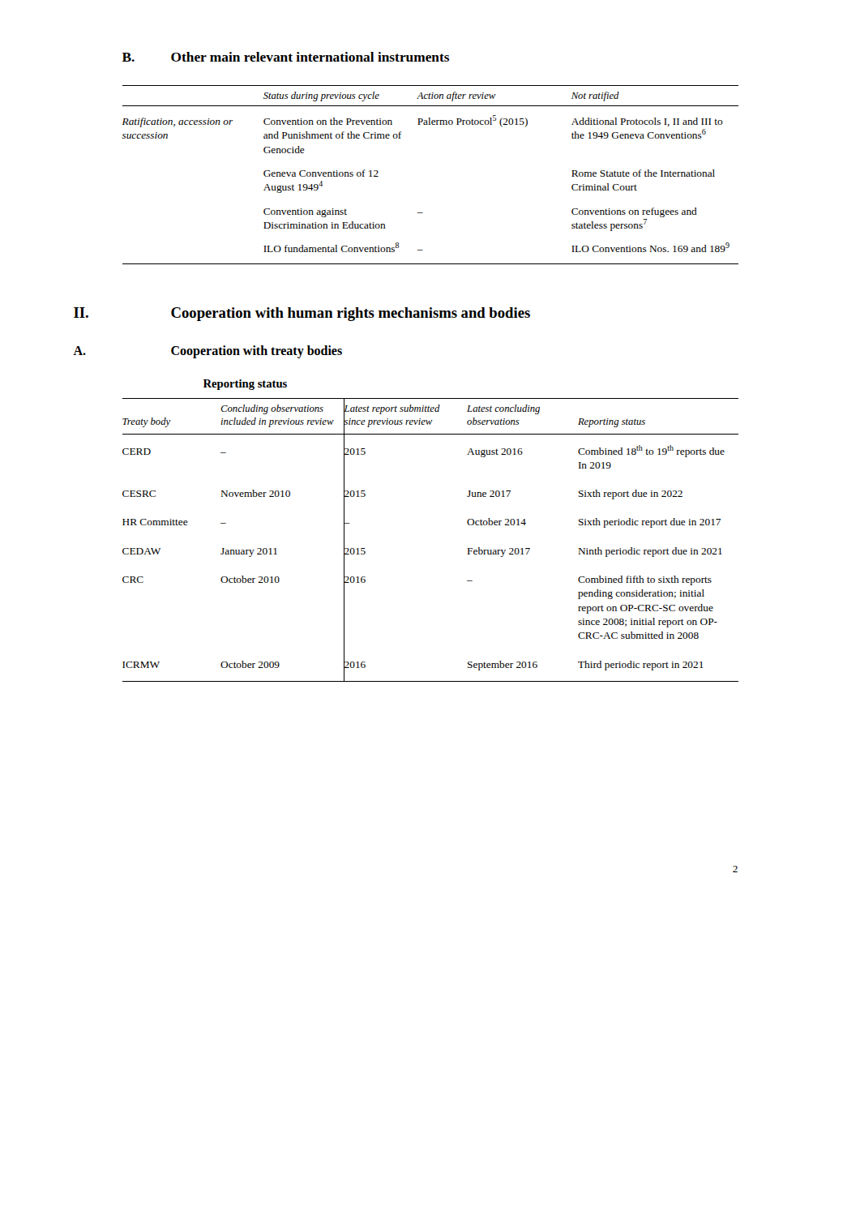B. Other main relevant international instruments
| | Status during previous cycle | Action after review | Not ratified |
| --- | --- | --- | --- |
| Ratification, accession or succession | Convention on the Prevention and Punishment of the Crime of Genocide | Palermo Protocol 5 (2015) | Additional Protocols I, II and III to the 1949 Geneva Conventions 6 |
| | Geneva Conventions of 12 August 1949 4 | | Rome Statute of the International Criminal Court |
| | Convention against Discrimination in Education | – | Conventions on refugees and stateless persons 7 |
| | ILO fundamental Conventions 8 | – | ILO Conventions Nos. 169 and 189 9 |
II. Cooperation with human rights mechanisms and bodies
A. Cooperation with treaty bodies
Reporting status
| Treaty body | Concluding observations included in previous review | Latest report submitted since previous review | Latest concluding observations | Reporting status |
| --- | --- | --- | --- | --- |
| CERD | – | 2015 | August 2016 | Combined 18 th to 19 th reports due In 2019 |
| CESRC | November 2010 | 2015 | June 2017 | Sixth report due in 2022 |
| HR Committee | – | – | October 2014 | Sixth periodic report due in 2017 |
| CEDAW | January 2011 | 2015 | February 2017 | Ninth periodic report due in 2021 |
| CRC | October 2010 | 2016 | – | Combined fifth to sixth reports pending consideration; initial report on OP-CRC-SC overdue since 2008; initial report on OP-CRC-AC submitted in 2008 |
| ICRMW | October 2009 | 2016 | September 2016 | Third periodic report in 2021 |
2